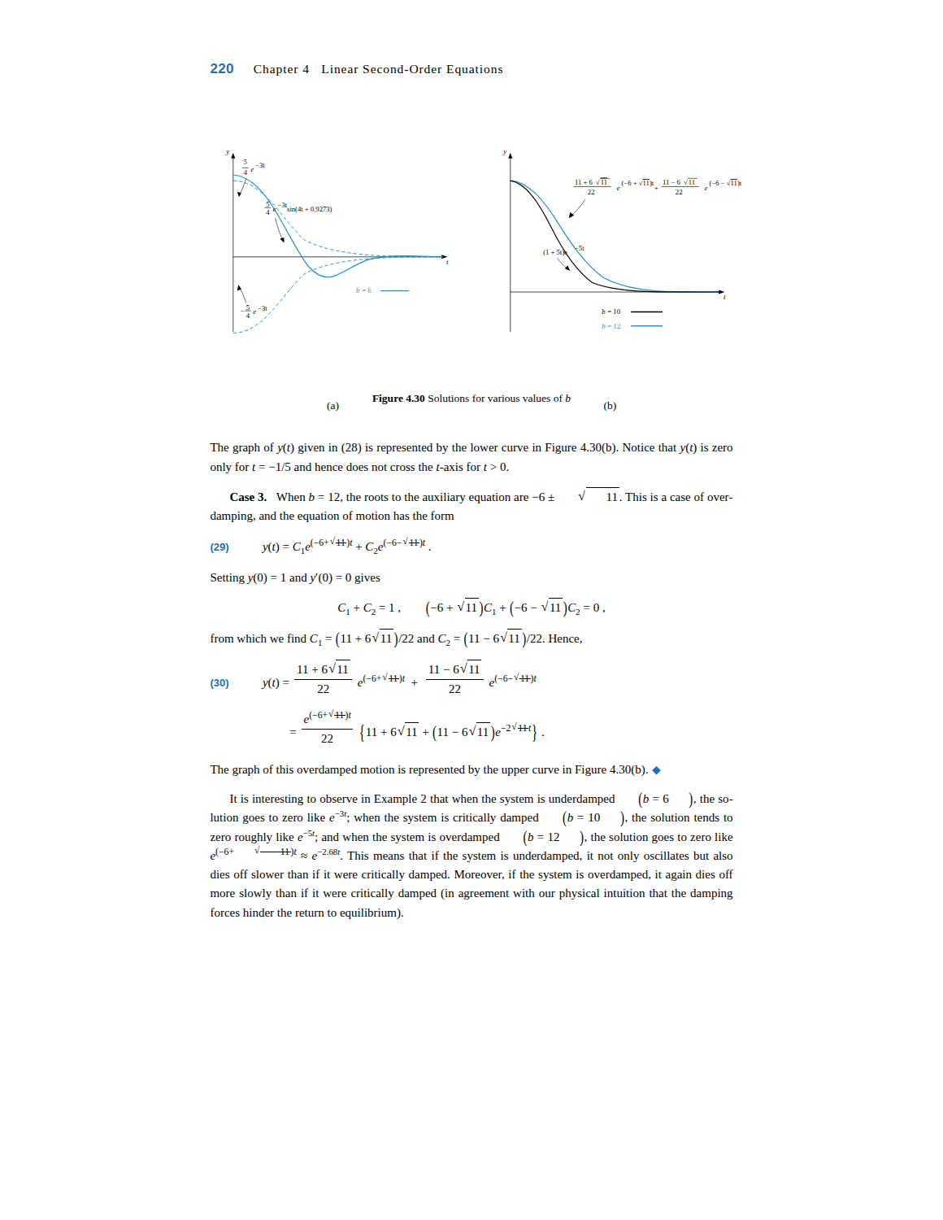220 Chapter 4 Linear Second-Order Equations
y t 5 4 e −3t 5 4 e −3t sin(4t + 0.9273) − 5 4 e −3t b = 6
(a)
y t 11 + 6 √ 11 22 e (−6 + √11)t + 11 − 6 √ 11 22 e (−6 − √11)t (1 + 5t)e −5t b = 10 b = 12
(b)
Figure 4.30 Solutions for various values of b
The graph of y(t) given in (28) is represented by the lower curve in Figure 4.30(b). Notice that y(t) is zero only for t = −1/5 and hence does not cross the t-axis for t > 0.
Case 3. When b = 12, the roots to the auxiliary equation are −6 ± 11. This is a case of overdamping, and the equation of motion has the form
(29)
y(t) = C1e(−6+11)t + C2e(−6−11)t .
Setting y(0) = 1 and y′(0) = 0 gives
C1 + C2 = 1 , (−6 + 11) C1 + (−6 − 11) C2 = 0 ,
from which we find C1 = (11 + 611)/22 and C2 = (11 − 611)/22. Hence,
(30)
y(t) = 11 + 611 22 e(−6+11)t + 11 − 611 22 e(−6−11)t
= e(−6+11)t 22 {11 + 611 + (11 − 611) e−211 t} .
The graph of this overdamped motion is represented by the upper curve in Figure 4.30(b).◆
It is interesting to observe in Example 2 that when the system is underdamped (b = 6), the solution goes to zero like e−3t; when the system is critically damped (b = 10), the solution tends to zero roughly like e−5t; and when the system is overdamped (b = 12), the solution goes to zero like e(−6+11)t ≈ e−2.68t. This means that if the system is underdamped, it not only oscillates but also dies off slower than if it were critically damped. Moreover, if the system is overdamped, it again dies off more slowly than if it were critically damped (in agreement with our physical intuition that the damping forces hinder the return to equilibrium).